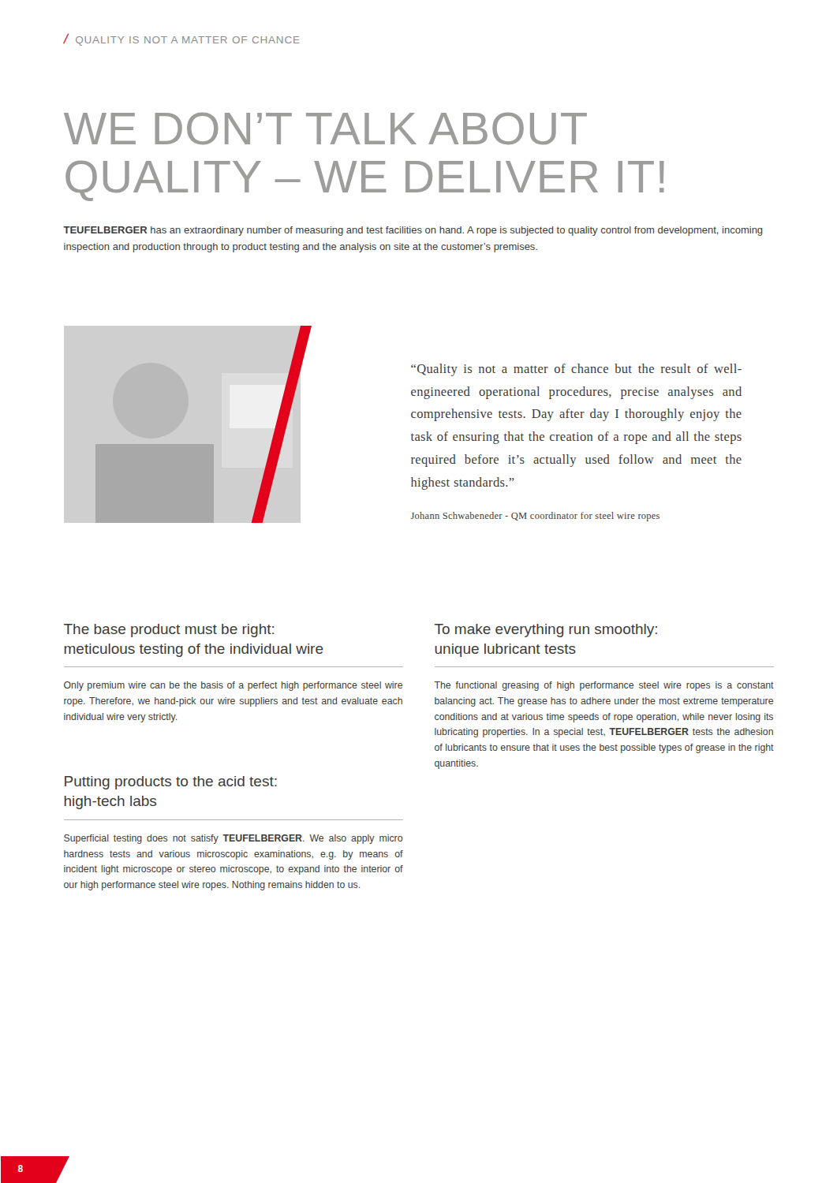/
Quality is not a matter of chance
We don’t talk about
quality – we deliver it!
TEUFELBERGER has an extraordinary number of measuring and test facilities on hand. A rope is subjected to quality control from development, incoming inspection and production through to product testing and the analysis on site at the customer’s premises.
“Quality is not a matter of chance but the result of well-engineered operational procedures, precise analyses and comprehensive tests. Day after day I thoroughly enjoy the task of ensuring that the creation of a rope and all the steps required before it’s actually used follow and meet the highest standards.”
Johann Schwabeneder - QM coordinator for steel wire ropes
The base product must be right:
meticulous testing of the individual wire
Only premium wire can be the basis of a perfect high performance steel wire rope. Therefore, we hand-pick our wire suppliers and test and evaluate each individual wire very strictly.
Putting products to the acid test:
high-tech labs
Superficial testing does not satisfy TEUFELBERGER. We also apply micro hardness tests and various microscopic examinations, e.g. by means of incident light microscope or stereo microscope, to expand into the interior of our high performance steel wire ropes. Nothing remains hidden to us.
To make everything run smoothly:
unique lubricant tests
The functional greasing of high performance steel wire ropes is a constant balancing act. The grease has to adhere under the most extreme temperature conditions and at various time speeds of rope operation, while never losing its lubricating properties. In a special test, TEUFELBERGER tests the adhesion of lubricants to ensure that it uses the best possible types of grease in the right quantities.
8